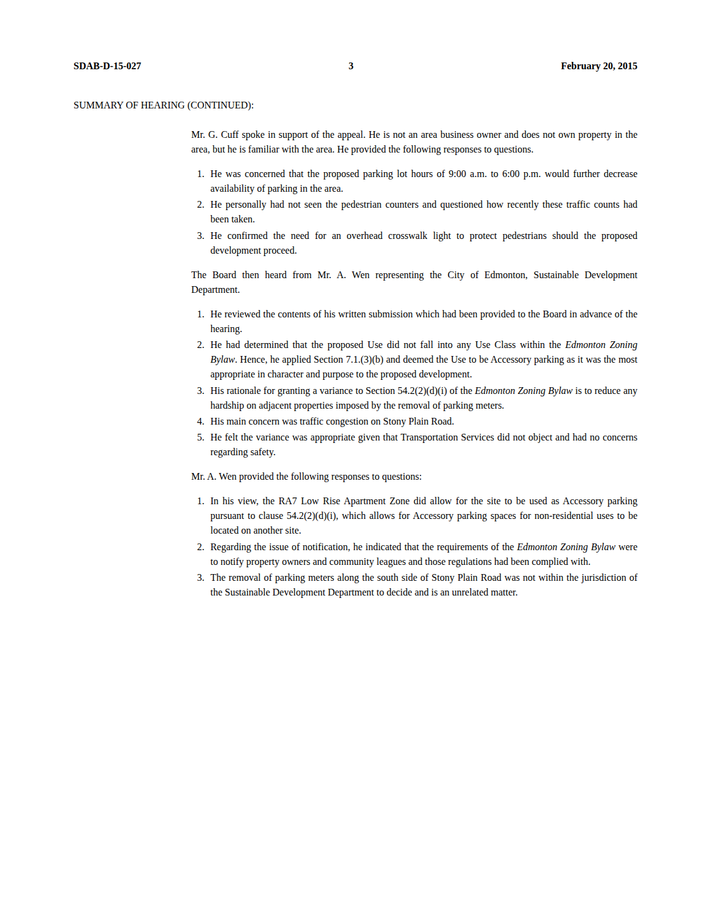SDAB-D-15-027 3 February 20, 2015
SUMMARY OF HEARING (CONTINUED):
Mr. G. Cuff spoke in support of the appeal. He is not an area business owner and does not own property in the area, but he is familiar with the area. He provided the following responses to questions.
He was concerned that the proposed parking lot hours of 9:00 a.m. to 6:00 p.m. would further decrease availability of parking in the area.
He personally had not seen the pedestrian counters and questioned how recently these traffic counts had been taken.
He confirmed the need for an overhead crosswalk light to protect pedestrians should the proposed development proceed.
The Board then heard from Mr. A. Wen representing the City of Edmonton, Sustainable Development Department.
He reviewed the contents of his written submission which had been provided to the Board in advance of the hearing.
He had determined that the proposed Use did not fall into any Use Class within the Edmonton Zoning Bylaw. Hence, he applied Section 7.1.(3)(b) and deemed the Use to be Accessory parking as it was the most appropriate in character and purpose to the proposed development.
His rationale for granting a variance to Section 54.2(2)(d)(i) of the Edmonton Zoning Bylaw is to reduce any hardship on adjacent properties imposed by the removal of parking meters.
His main concern was traffic congestion on Stony Plain Road.
He felt the variance was appropriate given that Transportation Services did not object and had no concerns regarding safety.
Mr. A. Wen provided the following responses to questions:
In his view, the RA7 Low Rise Apartment Zone did allow for the site to be used as Accessory parking pursuant to clause 54.2(2)(d)(i), which allows for Accessory parking spaces for non-residential uses to be located on another site.
Regarding the issue of notification, he indicated that the requirements of the Edmonton Zoning Bylaw were to notify property owners and community leagues and those regulations had been complied with.
The removal of parking meters along the south side of Stony Plain Road was not within the jurisdiction of the Sustainable Development Department to decide and is an unrelated matter.